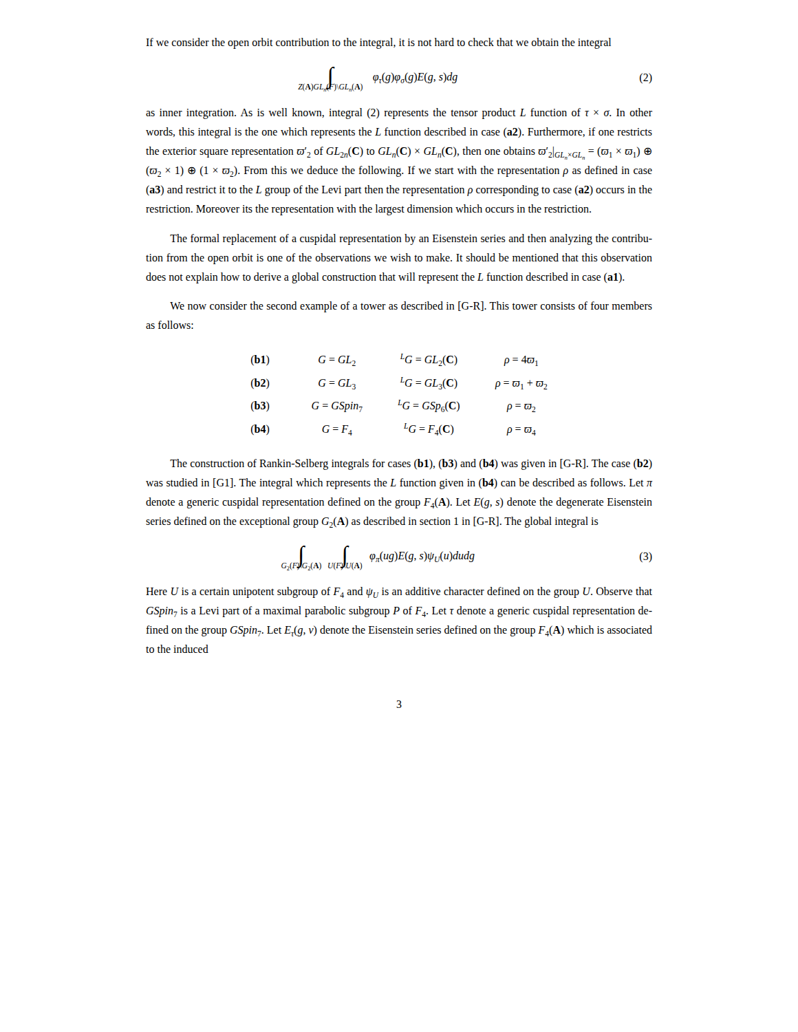If we consider the open orbit contribution to the integral, it is not hard to check that we obtain the integral
∫Z(A)GLn(F)\GLn(A) φτ(g)φσ(g)E(g, s)dg
(2)
as inner integration. As is well known, integral (2) represents the tensor product L function of τ × σ. In other words, this integral is the one which represents the L function described in case (a2). Furthermore, if one restricts the exterior square representation ϖ′2 of GL2n(C) to GLn(C) × GLn(C), then one obtains ϖ′2|GLn×GLn = (ϖ1 × ϖ1) ⊕ (ϖ2 × 1) ⊕ (1 × ϖ2). From this we deduce the following. If we start with the representation ρ as defined in case (a3) and restrict it to the L group of the Levi part then the representation ρ corresponding to case (a2) occurs in the restriction. Moreover its the representation with the largest dimension which occurs in the restriction.
The formal replacement of a cuspidal representation by an Eisenstein series and then analyzing the contribution from the open orbit is one of the observations we wish to make. It should be mentioned that this observation does not explain how to derive a global construction that will represent the L function described in case (a1).
We now consider the second example of a tower as described in [G-R]. This tower consists of four members as follows:
| ( b1 ) | G = GL 2 | L G = GL 2 ( C ) | ρ = 4 ϖ 1 |
| ( b2 ) | G = GL 3 | L G = GL 3 ( C ) | ρ = ϖ 1 + ϖ 2 |
| ( b3 ) | G = GSpin 7 | L G = GSp 6 ( C ) | ρ = ϖ 2 |
| ( b4 ) | G = F 4 | L G = F 4 ( C ) | ρ = ϖ 4 |
The construction of Rankin-Selberg integrals for cases (b1), (b3) and (b4) was given in [G-R]. The case (b2) was studied in [G1]. The integral which represents the L function given in (b4) can be described as follows. Let π denote a generic cuspidal representation defined on the group F4(A). Let E(g, s) denote the degenerate Eisenstein series defined on the exceptional group G2(A) as described in section 1 in [G-R]. The global integral is
∫G2(F)\G2(A) ∫U(F)\U(A) φπ(ug)E(g, s)ψU(u)dudg
(3)
Here U is a certain unipotent subgroup of F4 and ψU is an additive character defined on the group U. Observe that GSpin7 is a Levi part of a maximal parabolic subgroup P of F4. Let τ denote a generic cuspidal representation defined on the group GSpin7. Let Eτ(g, ν) denote the Eisenstein series defined on the group F4(A) which is associated to the induced
3